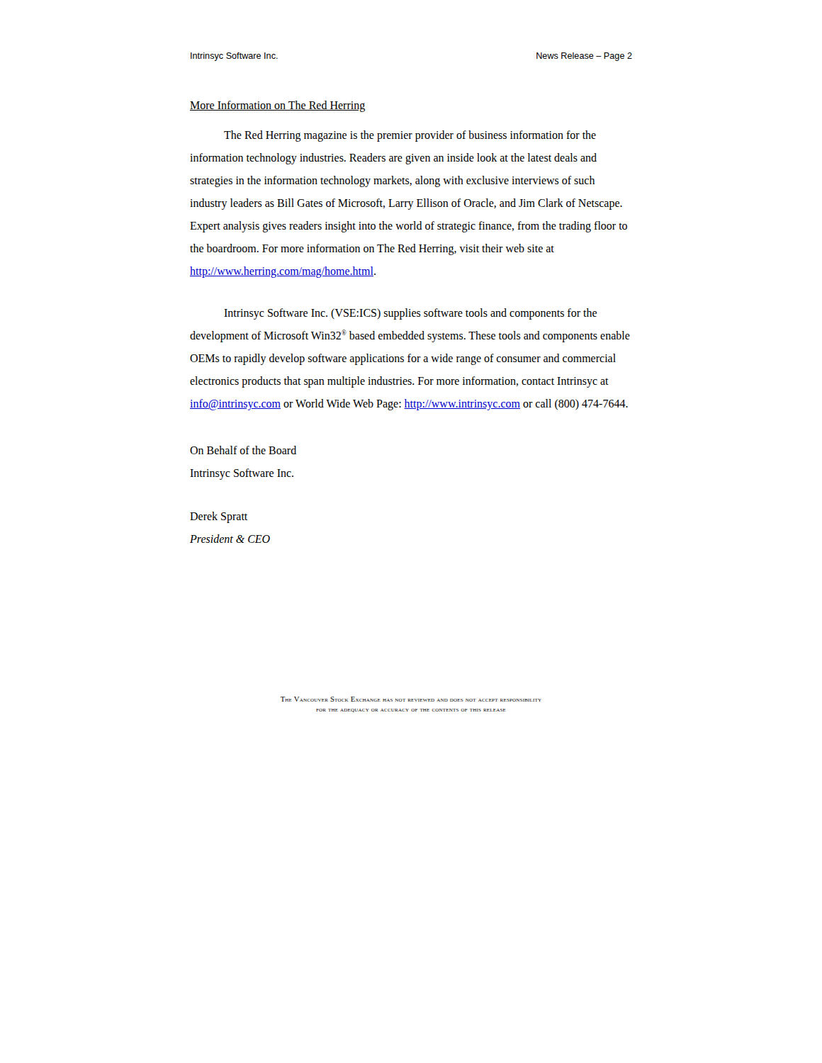Intrinsyc Software Inc.
News Release – Page 2
More Information on The Red Herring
The Red Herring magazine is the premier provider of business information for the information technology industries. Readers are given an inside look at the latest deals and strategies in the information technology markets, along with exclusive interviews of such industry leaders as Bill Gates of Microsoft, Larry Ellison of Oracle, and Jim Clark of Netscape. Expert analysis gives readers insight into the world of strategic finance, from the trading floor to the boardroom. For more information on The Red Herring, visit their web site at http://www.herring.com/mag/home.html.
Intrinsyc Software Inc. (VSE:ICS) supplies software tools and components for the development of Microsoft Win32® based embedded systems. These tools and components enable OEMs to rapidly develop software applications for a wide range of consumer and commercial electronics products that span multiple industries. For more information, contact Intrinsyc at info@intrinsyc.com or World Wide Web Page: http://www.intrinsyc.com or call (800) 474-7644.
On Behalf of the Board
Intrinsyc Software Inc.
Derek Spratt
President & CEO
The Vancouver Stock Exchange has not reviewed and does not accept responsibility
for the adequacy or accuracy of the contents of this release